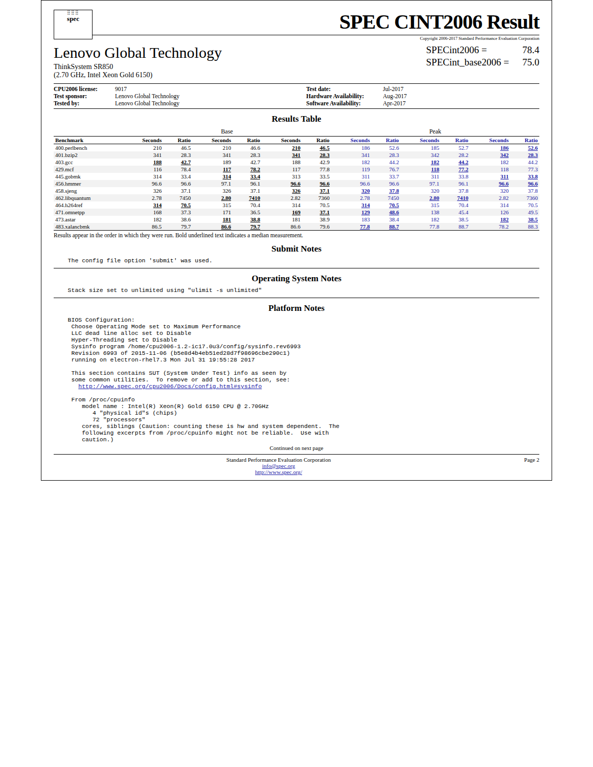⣿⣿⣿
spec
SPEC CINT2006 Result
Copyright 2006-2017 Standard Performance Evaluation Corporation
Lenovo Global Technology
ThinkSystem SR850
(2.70 GHz, Intel Xeon Gold 6150)
| SPECint2006 = | 78.4 |
| SPECint_base2006 = | 75.0 |
CPU2006 license: 9017
Test sponsor: Lenovo Global Technology
Tested by: Lenovo Global Technology
Test date: Jul-2017
Hardware Availability: Aug-2017
Software Availability: Apr-2017
Results Table
| | Base | Peak |
| --- | --- | --- |
| Benchmark | Seconds | Ratio | Seconds | Ratio | Seconds | Ratio | Seconds | Ratio | Seconds | Ratio | Seconds | Ratio |
| 400.perlbench | 210 | 46.5 | 210 | 46.6 | 210 | 46.5 | 186 | 52.6 | 185 | 52.7 | 186 | 52.6 |
| 401.bzip2 | 341 | 28.3 | 341 | 28.3 | 341 | 28.3 | 341 | 28.3 | 342 | 28.2 | 342 | 28.3 |
| 403.gcc | 188 | 42.7 | 189 | 42.7 | 188 | 42.9 | 182 | 44.2 | 182 | 44.2 | 182 | 44.2 |
| 429.mcf | 116 | 78.4 | 117 | 78.2 | 117 | 77.8 | 119 | 76.7 | 118 | 77.2 | 118 | 77.3 |
| 445.gobmk | 314 | 33.4 | 314 | 33.4 | 313 | 33.5 | 311 | 33.7 | 311 | 33.8 | 311 | 33.8 |
| 456.hmmer | 96.6 | 96.6 | 97.1 | 96.1 | 96.6 | 96.6 | 96.6 | 96.6 | 97.1 | 96.1 | 96.6 | 96.6 |
| 458.sjeng | 326 | 37.1 | 326 | 37.1 | 326 | 37.1 | 320 | 37.8 | 320 | 37.8 | 320 | 37.8 |
| 462.libquantum | 2.78 | 7450 | 2.80 | 7410 | 2.82 | 7360 | 2.78 | 7450 | 2.80 | 7410 | 2.82 | 7360 |
| 464.h264ref | 314 | 70.5 | 315 | 70.4 | 314 | 70.5 | 314 | 70.5 | 315 | 70.4 | 314 | 70.5 |
| 471.omnetpp | 168 | 37.3 | 171 | 36.5 | 169 | 37.1 | 129 | 48.6 | 138 | 45.4 | 126 | 49.5 |
| 473.astar | 182 | 38.6 | 181 | 38.8 | 181 | 38.9 | 183 | 38.4 | 182 | 38.5 | 182 | 38.5 |
| 483.xalancbmk | 86.5 | 79.7 | 86.6 | 79.7 | 86.6 | 79.6 | 77.8 | 88.7 | 77.8 | 88.7 | 78.2 | 88.3 |
Results appear in the order in which they were run. Bold underlined text indicates a median measurement.
Submit Notes
The config file option 'submit' was used.
Operating System Notes
Stack size set to unlimited using "ulimit -s unlimited"
Platform Notes
BIOS Configuration: Choose Operating Mode set to Maximum Performance LLC dead line alloc set to Disable Hyper-Threading set to Disable Sysinfo program /home/cpu2006-1.2-ic17.0u3/config/sysinfo.rev6993 Revision 6993 of 2015-11-06 (b5e8d4b4eb51ed28d7f98696cbe290c1) running on electron-rhel7.3 Mon Jul 31 19:55:28 2017 This section contains SUT (System Under Test) info as seen by some common utilities. To remove or add to this section, see: http://www.spec.org/cpu2006/Docs/config.html#sysinfo From /proc/cpuinfo model name : Intel(R) Xeon(R) Gold 6150 CPU @ 2.70GHz 4 "physical id"s (chips) 72 "processors" cores, siblings (Caution: counting these is hw and system dependent. The following excerpts from /proc/cpuinfo might not be reliable. Use with caution.)
Continued on next page
Standard Performance Evaluation Corporation
info@spec.org
http://www.spec.org/
Page 2